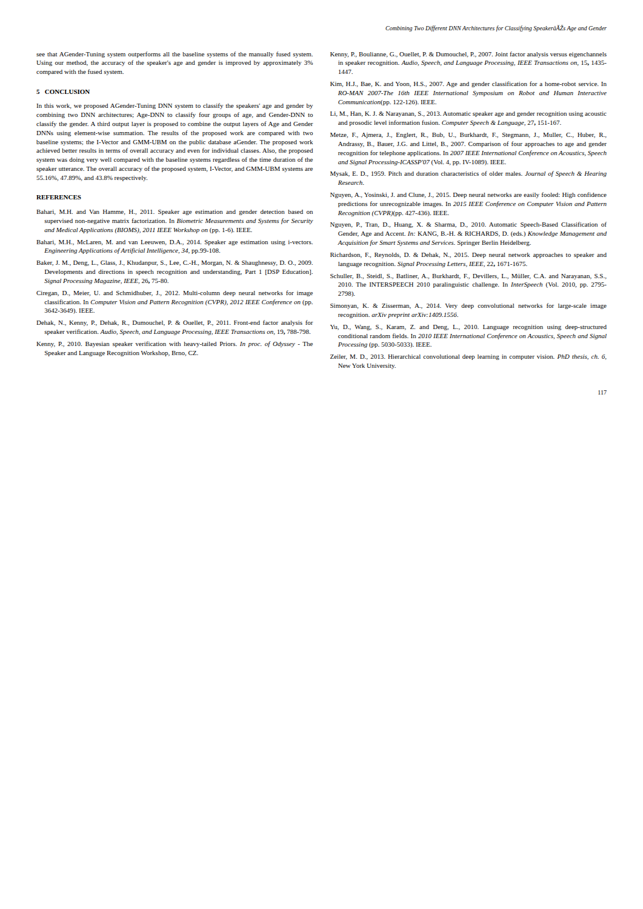Combining Two Different DNN Architectures for Classifying SpeakerâĂŽs Age and Gender
see that AGender-Tuning system outperforms all the baseline systems of the manually fused system. Using our method, the accuracy of the speaker's age and gender is improved by approximately 3% compared with the fused system.
5 CONCLUSION
In this work, we proposed AGender-Tuning DNN system to classify the speakers' age and gender by combining two DNN architectures; Age-DNN to classify four groups of age, and Gender-DNN to classify the gender. A third output layer is proposed to combine the output layers of Age and Gender DNNs using element-wise summation. The results of the proposed work are compared with two baseline systems; the I-Vector and GMM-UBM on the public database aGender. The proposed work achieved better results in terms of overall accuracy and even for individual classes. Also, the proposed system was doing very well compared with the baseline systems regardless of the time duration of the speaker utterance. The overall accuracy of the proposed system, I-Vector, and GMM-UBM systems are 55.16%, 47.89%, and 43.8% respectively.
REFERENCES
Bahari, M.H. and Van Hamme, H., 2011. Speaker age estimation and gender detection based on supervised non-negative matrix factorization. In Biometric Measurements and Systems for Security and Medical Applications (BIOMS), 2011 IEEE Workshop on (pp. 1-6). IEEE.
Bahari, M.H., McLaren, M. and van Leeuwen, D.A., 2014. Speaker age estimation using i-vectors. Engineering Applications of Artificial Intelligence, 34, pp.99-108.
Baker, J. M., Deng, L., Glass, J., Khudanpur, S., Lee, C.-H., Morgan, N. & Shaughnessy, D. O., 2009. Developments and directions in speech recognition and understanding, Part 1 [DSP Education]. Signal Processing Magazine, IEEE, 26, 75-80.
Ciregan, D., Meier, U. and Schmidhuber, J., 2012. Multi-column deep neural networks for image classification. In Computer Vision and Pattern Recognition (CVPR), 2012 IEEE Conference on (pp. 3642-3649). IEEE.
Dehak, N., Kenny, P., Dehak, R., Dumouchel, P. & Ouellet, P., 2011. Front-end factor analysis for speaker verification. Audio, Speech, and Language Processing, IEEE Transactions on, 19, 788-798.
Kenny, P., 2010. Bayesian speaker verification with heavy-tailed Priors. In proc. of Odyssey - The Speaker and Language Recognition Workshop, Brno, CZ.
Kenny, P., Boulianne, G., Ouellet, P. & Dumouchel, P., 2007. Joint factor analysis versus eigenchannels in speaker recognition. Audio, Speech, and Language Processing, IEEE Transactions on, 15, 1435-1447.
Kim, H.J., Bae, K. and Yoon, H.S., 2007. Age and gender classification for a home-robot service. In RO-MAN 2007-The 16th IEEE International Symposium on Robot and Human Interactive Communication(pp. 122-126). IEEE.
Li, M., Han, K. J. & Narayanan, S., 2013. Automatic speaker age and gender recognition using acoustic and prosodic level information fusion. Computer Speech & Language, 27, 151-167.
Metze, F., Ajmera, J., Englert, R., Bub, U., Burkhardt, F., Stegmann, J., Muller, C., Huber, R., Andrassy, B., Bauer, J.G. and Littel, B., 2007. Comparison of four approaches to age and gender recognition for telephone applications. In 2007 IEEE International Conference on Acoustics, Speech and Signal Processing-ICASSP'07 (Vol. 4, pp. IV-1089). IEEE.
Mysak, E. D., 1959. Pitch and duration characteristics of older males. Journal of Speech & Hearing Research.
Nguyen, A., Yosinski, J. and Clune, J., 2015. Deep neural networks are easily fooled: High confidence predictions for unrecognizable images. In 2015 IEEE Conference on Computer Vision and Pattern Recognition (CVPR)(pp. 427-436). IEEE.
Nguyen, P., Tran, D., Huang, X. & Sharma, D., 2010. Automatic Speech-Based Classification of Gender, Age and Accent. In: KANG, B.-H. & RICHARDS, D. (eds.) Knowledge Management and Acquisition for Smart Systems and Services. Springer Berlin Heidelberg.
Richardson, F., Reynolds, D. & Dehak, N., 2015. Deep neural network approaches to speaker and language recognition. Signal Processing Letters, IEEE, 22, 1671-1675.
Schuller, B., Steidl, S., Batliner, A., Burkhardt, F., Devillers, L., Müller, C.A. and Narayanan, S.S., 2010. The INTERSPEECH 2010 paralinguistic challenge. In InterSpeech (Vol. 2010, pp. 2795-2798).
Simonyan, K. & Zisserman, A., 2014. Very deep convolutional networks for large-scale image recognition. arXiv preprint arXiv:1409.1556.
Yu, D., Wang, S., Karam, Z. and Deng, L., 2010. Language recognition using deep-structured conditional random fields. In 2010 IEEE International Conference on Acoustics, Speech and Signal Processing (pp. 5030-5033). IEEE.
Zeiler, M. D., 2013. Hierarchical convolutional deep learning in computer vision. PhD thesis, ch. 6, New York University.
117